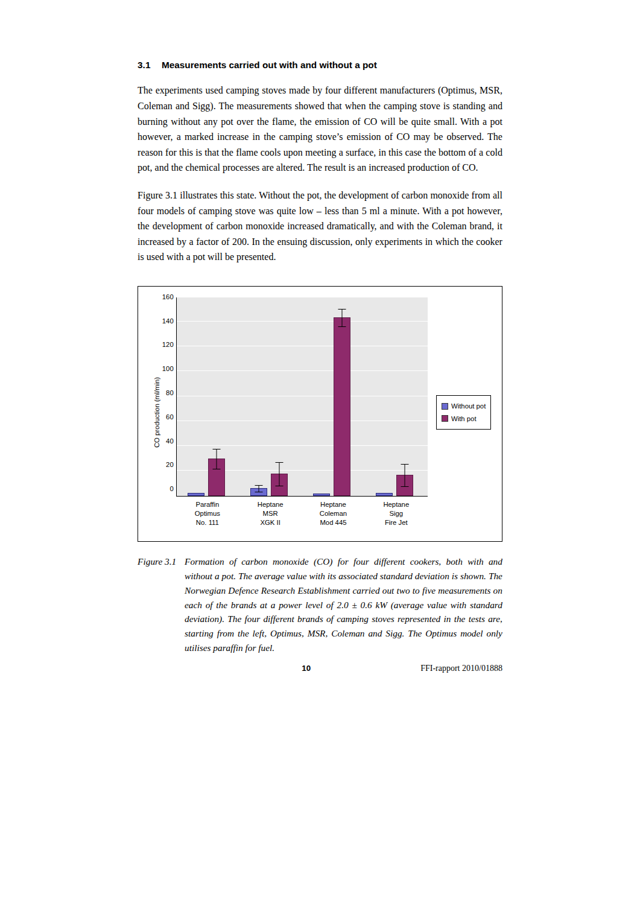3.1 Measurements carried out with and without a pot
The experiments used camping stoves made by four different manufacturers (Optimus, MSR, Coleman and Sigg). The measurements showed that when the camping stove is standing and burning without any pot over the flame, the emission of CO will be quite small. With a pot however, a marked increase in the camping stove’s emission of CO may be observed. The reason for this is that the flame cools upon meeting a surface, in this case the bottom of a cold pot, and the chemical processes are altered. The result is an increased production of CO.
Figure 3.1 illustrates this state. Without the pot, the development of carbon monoxide from all four models of camping stove was quite low – less than 5 ml a minute. With a pot however, the development of carbon monoxide increased dramatically, and with the Coleman brand, it increased by a factor of 200. In the ensuing discussion, only experiments in which the cooker is used with a pot will be presented.
CO production (ml/min)
160 140 120 100 80 60 40 20 0
Paraffin
Optimus
No. 111
Heptane
MSR
XGK II
Heptane
Coleman
Mod 445
Heptane
Sigg
Fire Jet
Without pot
With pot
Figure 3.1 Formation of carbon monoxide (CO) for four different cookers, both with and without a pot. The average value with its associated standard deviation is shown. The Norwegian Defence Research Establishment carried out two to five measurements on each of the brands at a power level of 2.0 ± 0.6 kW (average value with standard deviation). The four different brands of camping stoves represented in the tests are, starting from the left, Optimus, MSR, Coleman and Sigg. The Optimus model only utilises paraffin for fuel.
10 FFI-rapport 2010/01888